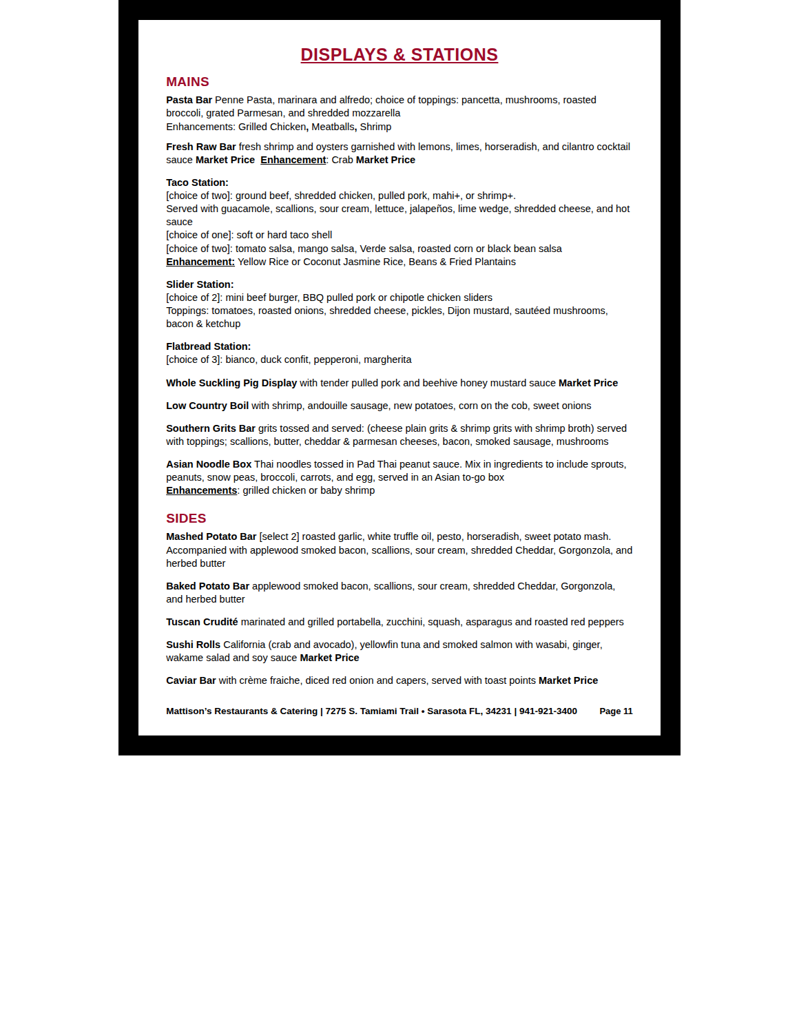DISPLAYS & STATIONS
MAINS
Pasta Bar Penne Pasta, marinara and alfredo; choice of toppings: pancetta, mushrooms, roasted broccoli, grated Parmesan, and shredded mozzarella
Enhancements: Grilled Chicken, Meatballs, Shrimp
Fresh Raw Bar fresh shrimp and oysters garnished with lemons, limes, horseradish, and cilantro cocktail sauce Market Price Enhancement: Crab Market Price
Taco Station:
[choice of two]: ground beef, shredded chicken, pulled pork, mahi+, or shrimp+.
Served with guacamole, scallions, sour cream, lettuce, jalapeños, lime wedge, shredded cheese, and hot sauce
[choice of one]: soft or hard taco shell
[choice of two]: tomato salsa, mango salsa, Verde salsa, roasted corn or black bean salsa
Enhancement: Yellow Rice or Coconut Jasmine Rice, Beans & Fried Plantains
Slider Station:
[choice of 2]: mini beef burger, BBQ pulled pork or chipotle chicken sliders
Toppings: tomatoes, roasted onions, shredded cheese, pickles, Dijon mustard, sautéed mushrooms, bacon & ketchup
Flatbread Station:
[choice of 3]: bianco, duck confit, pepperoni, margherita
Whole Suckling Pig Display with tender pulled pork and beehive honey mustard sauce Market Price
Low Country Boil with shrimp, andouille sausage, new potatoes, corn on the cob, sweet onions
Southern Grits Bar grits tossed and served: (cheese plain grits & shrimp grits with shrimp broth) served with toppings; scallions, butter, cheddar & parmesan cheeses, bacon, smoked sausage, mushrooms
Asian Noodle Box Thai noodles tossed in Pad Thai peanut sauce. Mix in ingredients to include sprouts, peanuts, snow peas, broccoli, carrots, and egg, served in an Asian to-go box
Enhancements: grilled chicken or baby shrimp
SIDES
Mashed Potato Bar [select 2] roasted garlic, white truffle oil, pesto, horseradish, sweet potato mash. Accompanied with applewood smoked bacon, scallions, sour cream, shredded Cheddar, Gorgonzola, and herbed butter
Baked Potato Bar applewood smoked bacon, scallions, sour cream, shredded Cheddar, Gorgonzola, and herbed butter
Tuscan Crudité marinated and grilled portabella, zucchini, squash, asparagus and roasted red peppers
Sushi Rolls California (crab and avocado), yellowfin tuna and smoked salmon with wasabi, ginger, wakame salad and soy sauce Market Price
Caviar Bar with crème fraiche, diced red onion and capers, served with toast points Market Price
Mattison’s Restaurants & Catering | 7275 S. Tamiami Trail • Sarasota FL, 34231 | 941-921-3400 Page 11